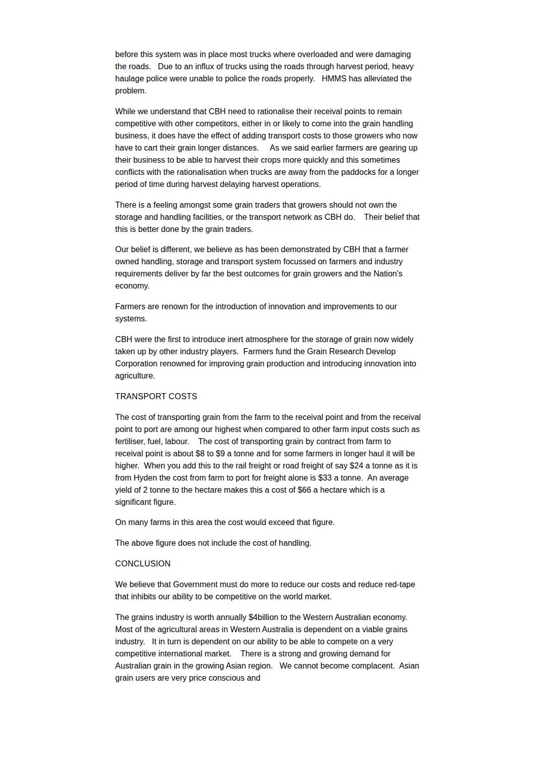before this system was in place most trucks where overloaded and were damaging the roads. Due to an influx of trucks using the roads through harvest period, heavy haulage police were unable to police the roads properly. HMMS has alleviated the problem.
While we understand that CBH need to rationalise their receival points to remain competitive with other competitors, either in or likely to come into the grain handling business, it does have the effect of adding transport costs to those growers who now have to cart their grain longer distances. As we said earlier farmers are gearing up their business to be able to harvest their crops more quickly and this sometimes conflicts with the rationalisation when trucks are away from the paddocks for a longer period of time during harvest delaying harvest operations.
There is a feeling amongst some grain traders that growers should not own the storage and handling facilities, or the transport network as CBH do. Their belief that this is better done by the grain traders.
Our belief is different, we believe as has been demonstrated by CBH that a farmer owned handling, storage and transport system focussed on farmers and industry requirements deliver by far the best outcomes for grain growers and the Nation's economy.
Farmers are renown for the introduction of innovation and improvements to our systems.
CBH were the first to introduce inert atmosphere for the storage of grain now widely taken up by other industry players. Farmers fund the Grain Research Develop Corporation renowned for improving grain production and introducing innovation into agriculture.
TRANSPORT COSTS
The cost of transporting grain from the farm to the receival point and from the receival point to port are among our highest when compared to other farm input costs such as fertiliser, fuel, labour. The cost of transporting grain by contract from farm to receival point is about $8 to $9 a tonne and for some farmers in longer haul it will be higher. When you add this to the rail freight or road freight of say $24 a tonne as it is from Hyden the cost from farm to port for freight alone is $33 a tonne. An average yield of 2 tonne to the hectare makes this a cost of $66 a hectare which is a significant figure.
On many farms in this area the cost would exceed that figure.
The above figure does not include the cost of handling.
CONCLUSION
We believe that Government must do more to reduce our costs and reduce red-tape that inhibits our ability to be competitive on the world market.
The grains industry is worth annually $4billion to the Western Australian economy. Most of the agricultural areas in Western Australia is dependent on a viable grains industry. It in turn is dependent on our ability to be able to compete on a very competitive international market. There is a strong and growing demand for Australian grain in the growing Asian region. We cannot become complacent. Asian grain users are very price conscious and